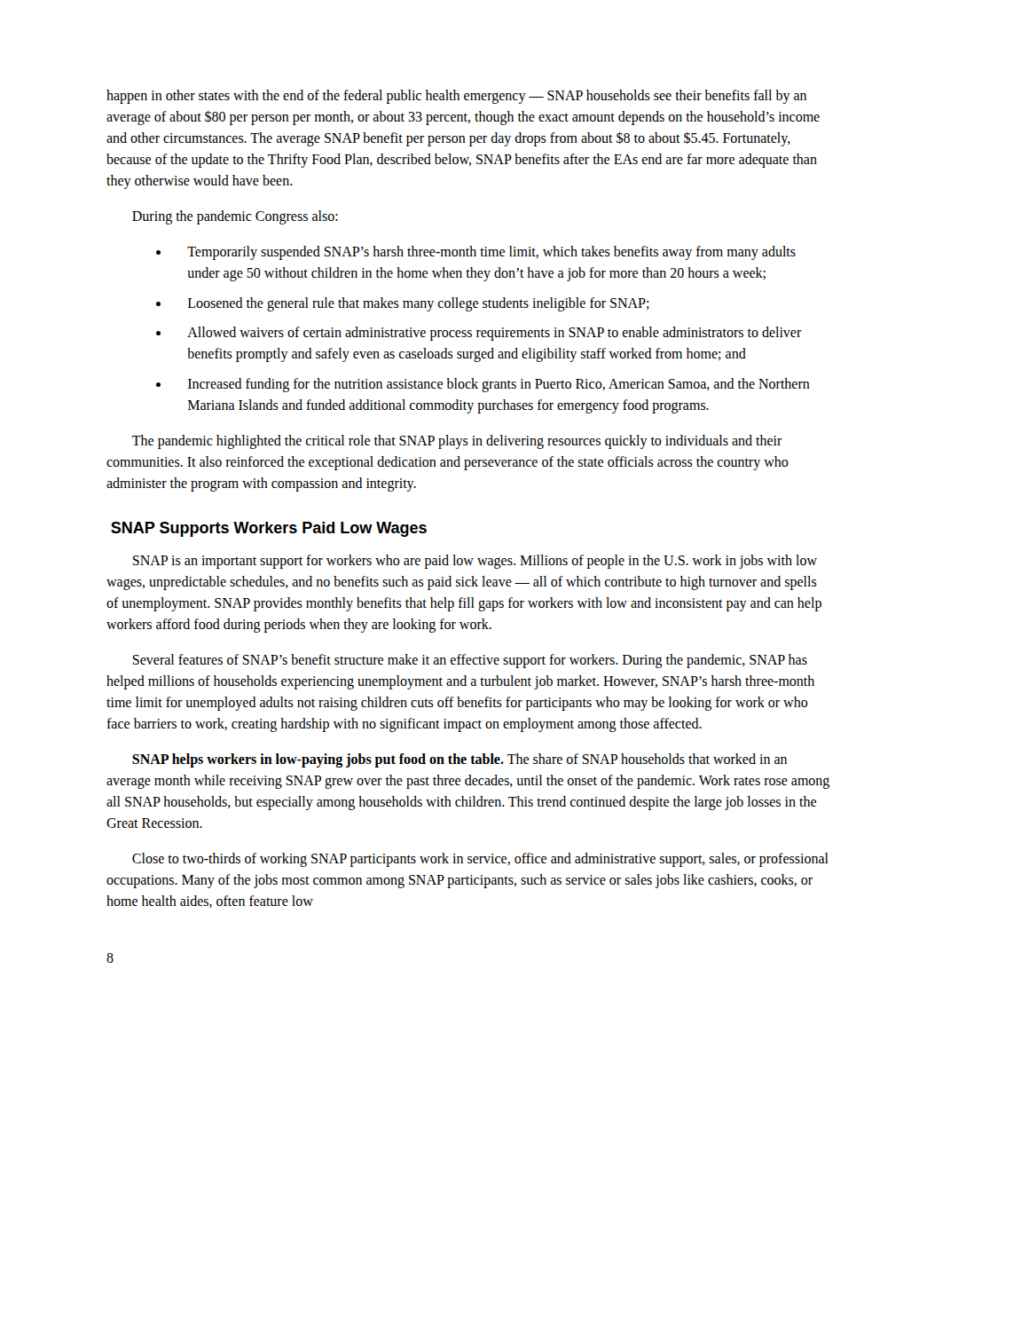happen in other states with the end of the federal public health emergency — SNAP households see their benefits fall by an average of about $80 per person per month, or about 33 percent, though the exact amount depends on the household’s income and other circumstances. The average SNAP benefit per person per day drops from about $8 to about $5.45. Fortunately, because of the update to the Thrifty Food Plan, described below, SNAP benefits after the EAs end are far more adequate than they otherwise would have been.
During the pandemic Congress also:
Temporarily suspended SNAP’s harsh three-month time limit, which takes benefits away from many adults under age 50 without children in the home when they don’t have a job for more than 20 hours a week;
Loosened the general rule that makes many college students ineligible for SNAP;
Allowed waivers of certain administrative process requirements in SNAP to enable administrators to deliver benefits promptly and safely even as caseloads surged and eligibility staff worked from home; and
Increased funding for the nutrition assistance block grants in Puerto Rico, American Samoa, and the Northern Mariana Islands and funded additional commodity purchases for emergency food programs.
The pandemic highlighted the critical role that SNAP plays in delivering resources quickly to individuals and their communities. It also reinforced the exceptional dedication and perseverance of the state officials across the country who administer the program with compassion and integrity.
SNAP Supports Workers Paid Low Wages
SNAP is an important support for workers who are paid low wages. Millions of people in the U.S. work in jobs with low wages, unpredictable schedules, and no benefits such as paid sick leave — all of which contribute to high turnover and spells of unemployment. SNAP provides monthly benefits that help fill gaps for workers with low and inconsistent pay and can help workers afford food during periods when they are looking for work.
Several features of SNAP’s benefit structure make it an effective support for workers. During the pandemic, SNAP has helped millions of households experiencing unemployment and a turbulent job market. However, SNAP’s harsh three-month time limit for unemployed adults not raising children cuts off benefits for participants who may be looking for work or who face barriers to work, creating hardship with no significant impact on employment among those affected.
SNAP helps workers in low-paying jobs put food on the table. The share of SNAP households that worked in an average month while receiving SNAP grew over the past three decades, until the onset of the pandemic. Work rates rose among all SNAP households, but especially among households with children. This trend continued despite the large job losses in the Great Recession.
Close to two-thirds of working SNAP participants work in service, office and administrative support, sales, or professional occupations. Many of the jobs most common among SNAP participants, such as service or sales jobs like cashiers, cooks, or home health aides, often feature low
8